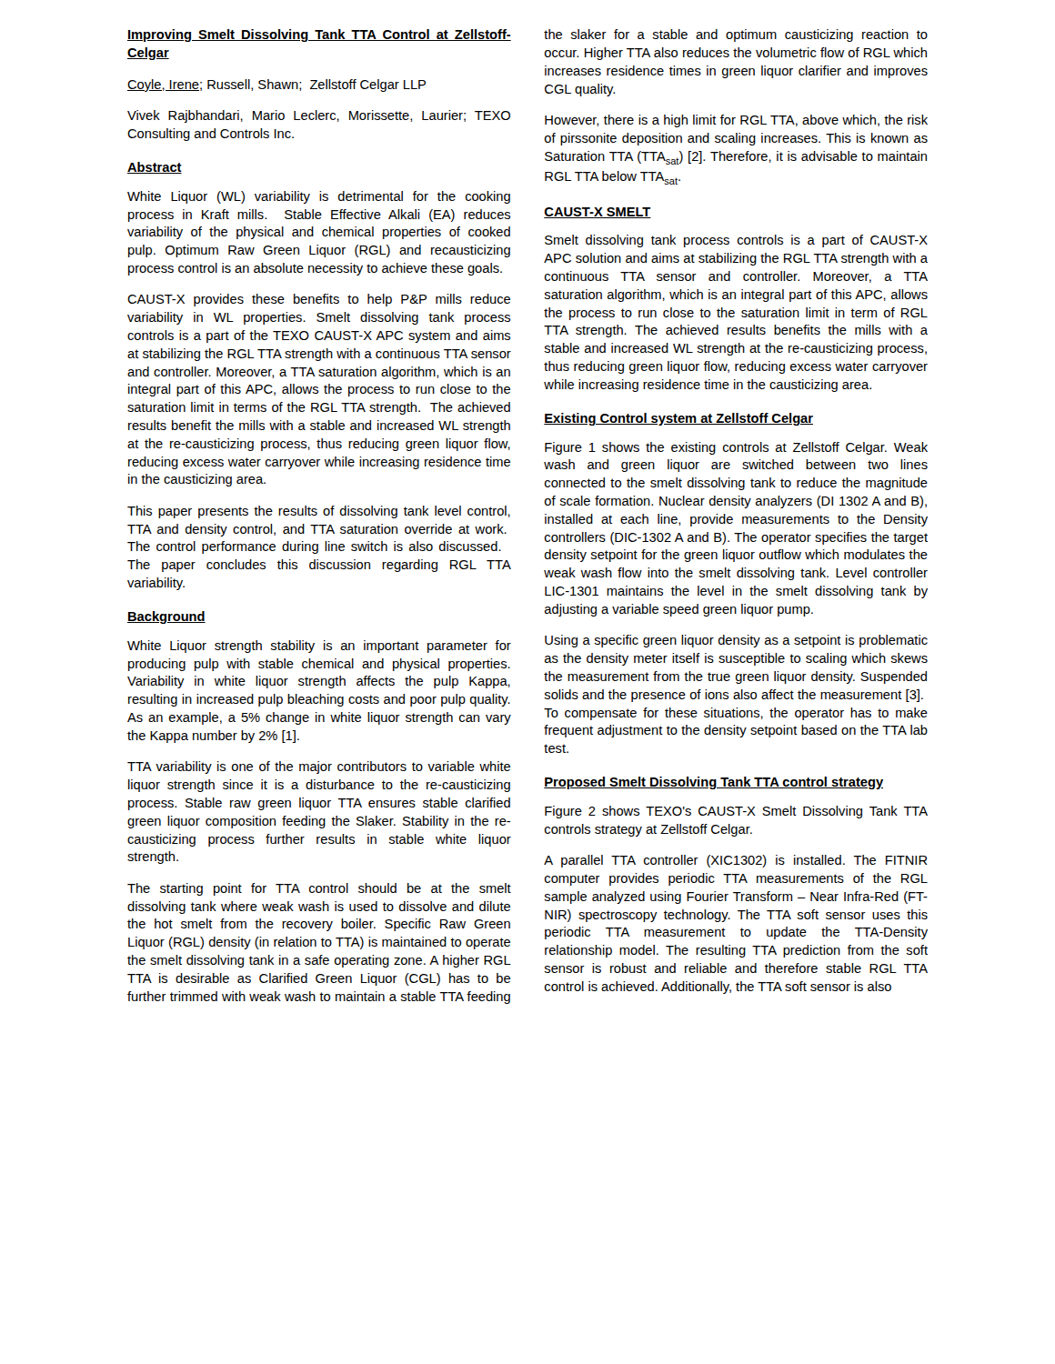Improving Smelt Dissolving Tank TTA Control at Zellstoff-Celgar
Coyle, Irene; Russell, Shawn; Zellstoff Celgar LLP
Vivek Rajbhandari, Mario Leclerc, Morissette, Laurier; TEXO Consulting and Controls Inc.
Abstract
White Liquor (WL) variability is detrimental for the cooking process in Kraft mills. Stable Effective Alkali (EA) reduces variability of the physical and chemical properties of cooked pulp. Optimum Raw Green Liquor (RGL) and recausticizing process control is an absolute necessity to achieve these goals.
CAUST-X provides these benefits to help P&P mills reduce variability in WL properties. Smelt dissolving tank process controls is a part of the TEXO CAUST-X APC system and aims at stabilizing the RGL TTA strength with a continuous TTA sensor and controller. Moreover, a TTA saturation algorithm, which is an integral part of this APC, allows the process to run close to the saturation limit in terms of the RGL TTA strength. The achieved results benefit the mills with a stable and increased WL strength at the re-causticizing process, thus reducing green liquor flow, reducing excess water carryover while increasing residence time in the causticizing area.
This paper presents the results of dissolving tank level control, TTA and density control, and TTA saturation override at work. The control performance during line switch is also discussed. The paper concludes this discussion regarding RGL TTA variability.
Background
White Liquor strength stability is an important parameter for producing pulp with stable chemical and physical properties. Variability in white liquor strength affects the pulp Kappa, resulting in increased pulp bleaching costs and poor pulp quality. As an example, a 5% change in white liquor strength can vary the Kappa number by 2% [1].
TTA variability is one of the major contributors to variable white liquor strength since it is a disturbance to the re-causticizing process. Stable raw green liquor TTA ensures stable clarified green liquor composition feeding the Slaker. Stability in the re-causticizing process further results in stable white liquor strength.
The starting point for TTA control should be at the smelt dissolving tank where weak wash is used to dissolve and dilute the hot smelt from the recovery boiler. Specific Raw Green Liquor (RGL) density (in relation to TTA) is maintained to operate the smelt dissolving tank in a safe operating zone. A higher RGL TTA is desirable as Clarified Green Liquor (CGL) has to be further trimmed with weak wash to maintain a stable TTA feeding the slaker for a stable and optimum causticizing reaction to occur. Higher TTA also reduces the volumetric flow of RGL which increases residence times in green liquor clarifier and improves CGL quality.
However, there is a high limit for RGL TTA, above which, the risk of pirssonite deposition and scaling increases. This is known as Saturation TTA (TTAsat) [2]. Therefore, it is advisable to maintain RGL TTA below TTAsat.
CAUST-X SMELT
Smelt dissolving tank process controls is a part of CAUST-X APC solution and aims at stabilizing the RGL TTA strength with a continuous TTA sensor and controller. Moreover, a TTA saturation algorithm, which is an integral part of this APC, allows the process to run close to the saturation limit in term of RGL TTA strength. The achieved results benefits the mills with a stable and increased WL strength at the re-causticizing process, thus reducing green liquor flow, reducing excess water carryover while increasing residence time in the causticizing area.
Existing Control system at Zellstoff Celgar
Figure 1 shows the existing controls at Zellstoff Celgar. Weak wash and green liquor are switched between two lines connected to the smelt dissolving tank to reduce the magnitude of scale formation. Nuclear density analyzers (DI 1302 A and B), installed at each line, provide measurements to the Density controllers (DIC-1302 A and B). The operator specifies the target density setpoint for the green liquor outflow which modulates the weak wash flow into the smelt dissolving tank. Level controller LIC-1301 maintains the level in the smelt dissolving tank by adjusting a variable speed green liquor pump.
Using a specific green liquor density as a setpoint is problematic as the density meter itself is susceptible to scaling which skews the measurement from the true green liquor density. Suspended solids and the presence of ions also affect the measurement [3]. To compensate for these situations, the operator has to make frequent adjustment to the density setpoint based on the TTA lab test.
Proposed Smelt Dissolving Tank TTA control strategy
Figure 2 shows TEXO's CAUST-X Smelt Dissolving Tank TTA controls strategy at Zellstoff Celgar.
A parallel TTA controller (XIC1302) is installed. The FITNIR computer provides periodic TTA measurements of the RGL sample analyzed using Fourier Transform – Near Infra-Red (FT-NIR) spectroscopy technology. The TTA soft sensor uses this periodic TTA measurement to update the TTA-Density relationship model. The resulting TTA prediction from the soft sensor is robust and reliable and therefore stable RGL TTA control is achieved. Additionally, the TTA soft sensor is also